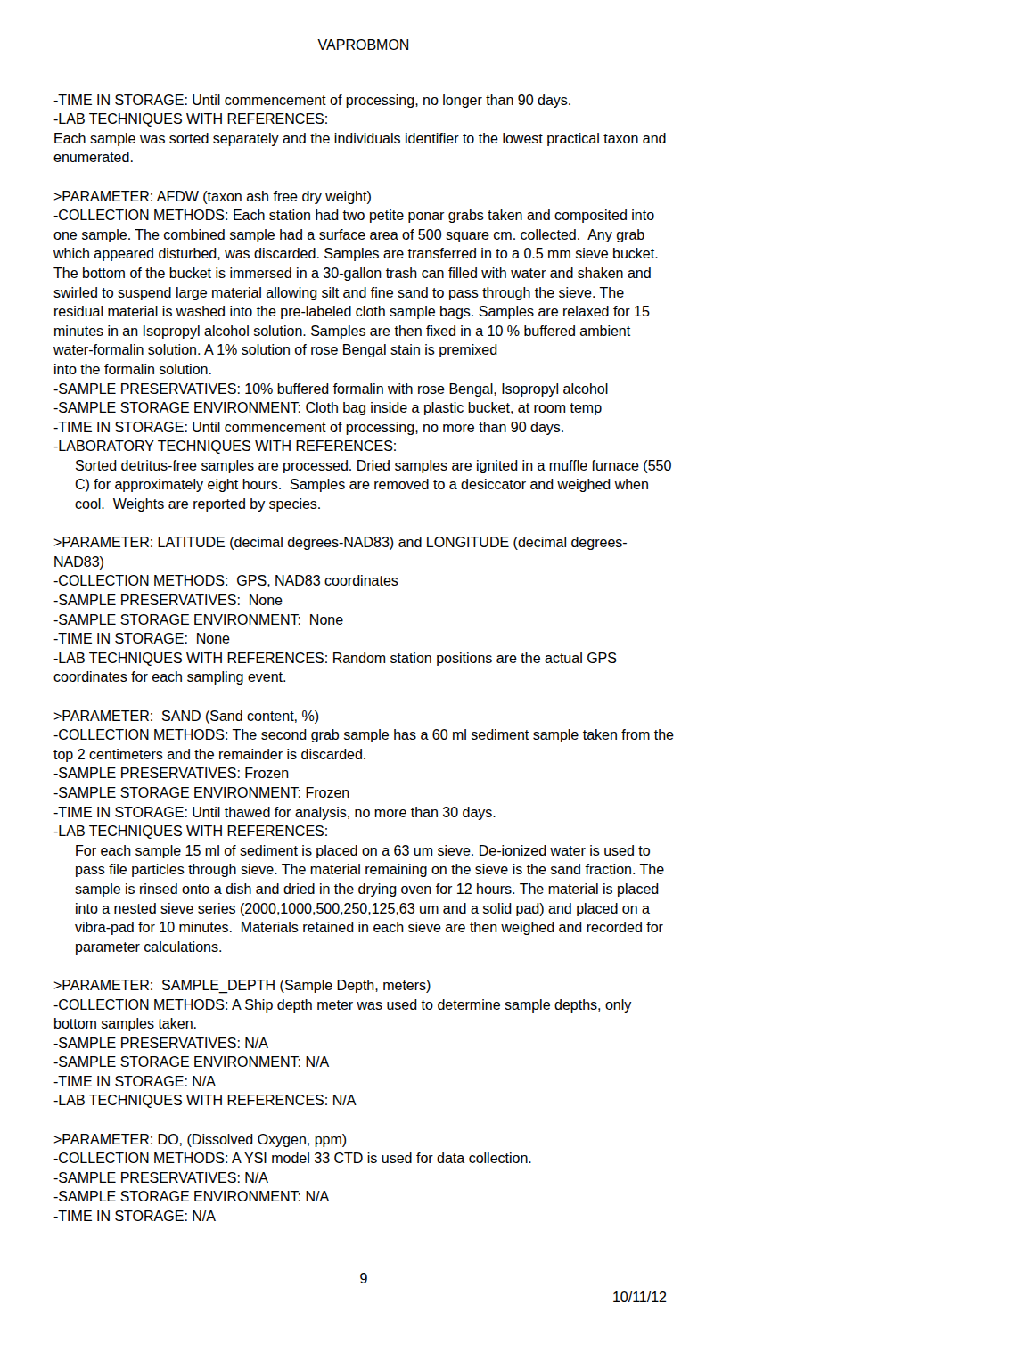VAPROBMON
-TIME IN STORAGE: Until commencement of processing, no longer than 90 days.
-LAB TECHNIQUES WITH REFERENCES:
Each sample was sorted separately and the individuals identifier to the lowest practical taxon and enumerated.
>PARAMETER: AFDW (taxon ash free dry weight)
-COLLECTION METHODS: Each station had two petite ponar grabs taken and composited into one sample. The combined sample had a surface area of 500 square cm. collected. Any grab which appeared disturbed, was discarded. Samples are transferred in to a 0.5 mm sieve bucket. The bottom of the bucket is immersed in a 30-gallon trash can filled with water and shaken and swirled to suspend large material allowing silt and fine sand to pass through the sieve. The residual material is washed into the pre-labeled cloth sample bags. Samples are relaxed for 15 minutes in an Isopropyl alcohol solution. Samples are then fixed in a 10 % buffered ambient water-formalin solution. A 1% solution of rose Bengal stain is premixed
into the formalin solution.
-SAMPLE PRESERVATIVES: 10% buffered formalin with rose Bengal, Isopropyl alcohol
-SAMPLE STORAGE ENVIRONMENT: Cloth bag inside a plastic bucket, at room temp
-TIME IN STORAGE: Until commencement of processing, no more than 90 days.
-LABORATORY TECHNIQUES WITH REFERENCES:
Sorted detritus-free samples are processed. Dried samples are ignited in a muffle furnace (550 C) for approximately eight hours. Samples are removed to a desiccator and weighed when cool. Weights are reported by species.
>PARAMETER: LATITUDE (decimal degrees-NAD83) and LONGITUDE (decimal degrees-NAD83)
-COLLECTION METHODS: GPS, NAD83 coordinates
-SAMPLE PRESERVATIVES: None
-SAMPLE STORAGE ENVIRONMENT: None
-TIME IN STORAGE: None
-LAB TECHNIQUES WITH REFERENCES: Random station positions are the actual GPS coordinates for each sampling event.
>PARAMETER: SAND (Sand content, %)
-COLLECTION METHODS: The second grab sample has a 60 ml sediment sample taken from the top 2 centimeters and the remainder is discarded.
-SAMPLE PRESERVATIVES: Frozen
-SAMPLE STORAGE ENVIRONMENT: Frozen
-TIME IN STORAGE: Until thawed for analysis, no more than 30 days.
-LAB TECHNIQUES WITH REFERENCES:
For each sample 15 ml of sediment is placed on a 63 um sieve. De-ionized water is used to pass file particles through sieve. The material remaining on the sieve is the sand fraction. The sample is rinsed onto a dish and dried in the drying oven for 12 hours. The material is placed into a nested sieve series (2000,1000,500,250,125,63 um and a solid pad) and placed on a vibra-pad for 10 minutes. Materials retained in each sieve are then weighed and recorded for parameter calculations.
>PARAMETER: SAMPLE_DEPTH (Sample Depth, meters)
-COLLECTION METHODS: A Ship depth meter was used to determine sample depths, only bottom samples taken.
-SAMPLE PRESERVATIVES: N/A
-SAMPLE STORAGE ENVIRONMENT: N/A
-TIME IN STORAGE: N/A
-LAB TECHNIQUES WITH REFERENCES: N/A
>PARAMETER: DO, (Dissolved Oxygen, ppm)
-COLLECTION METHODS: A YSI model 33 CTD is used for data collection.
-SAMPLE PRESERVATIVES: N/A
-SAMPLE STORAGE ENVIRONMENT: N/A
-TIME IN STORAGE: N/A
9
10/11/12